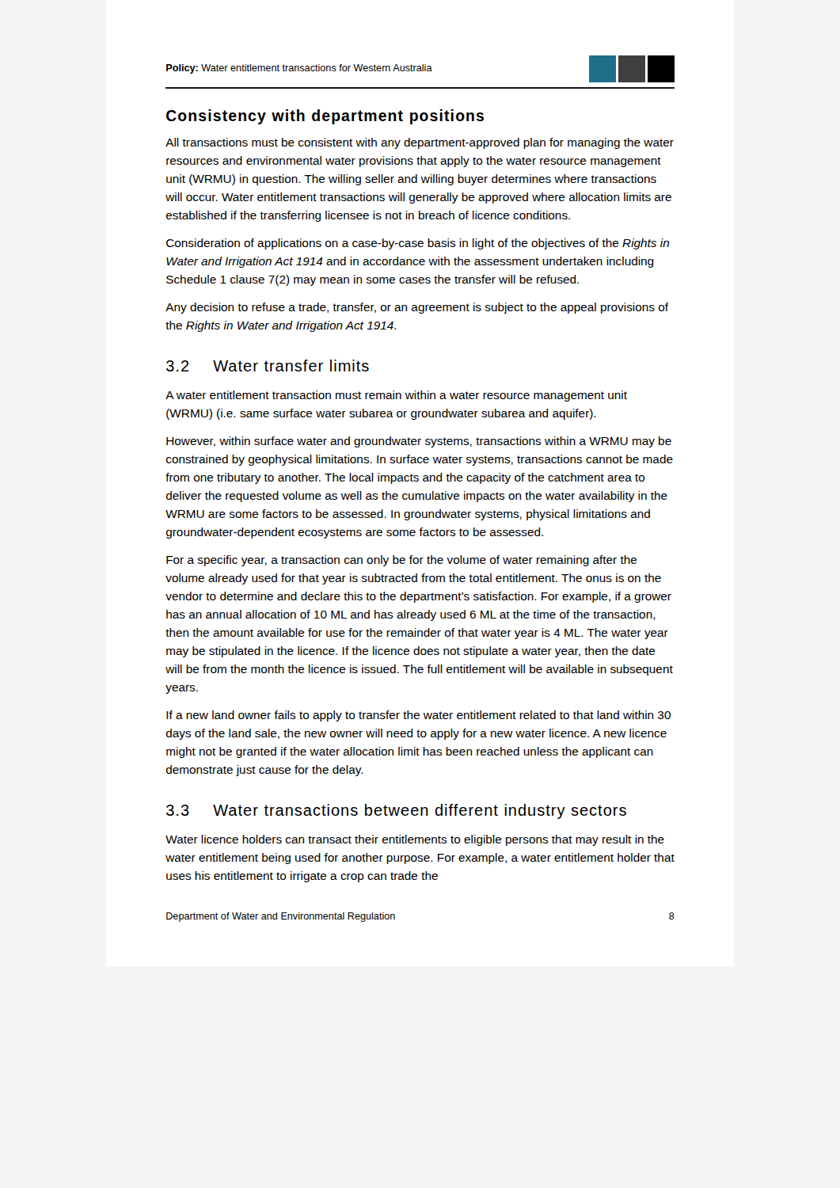Policy: Water entitlement transactions for Western Australia
Consistency with department positions
All transactions must be consistent with any department-approved plan for managing the water resources and environmental water provisions that apply to the water resource management unit (WRMU) in question. The willing seller and willing buyer determines where transactions will occur. Water entitlement transactions will generally be approved where allocation limits are established if the transferring licensee is not in breach of licence conditions.
Consideration of applications on a case-by-case basis in light of the objectives of the Rights in Water and Irrigation Act 1914 and in accordance with the assessment undertaken including Schedule 1 clause 7(2) may mean in some cases the transfer will be refused.
Any decision to refuse a trade, transfer, or an agreement is subject to the appeal provisions of the Rights in Water and Irrigation Act 1914.
3.2 Water transfer limits
A water entitlement transaction must remain within a water resource management unit (WRMU) (i.e. same surface water subarea or groundwater subarea and aquifer).
However, within surface water and groundwater systems, transactions within a WRMU may be constrained by geophysical limitations. In surface water systems, transactions cannot be made from one tributary to another. The local impacts and the capacity of the catchment area to deliver the requested volume as well as the cumulative impacts on the water availability in the WRMU are some factors to be assessed. In groundwater systems, physical limitations and groundwater-dependent ecosystems are some factors to be assessed.
For a specific year, a transaction can only be for the volume of water remaining after the volume already used for that year is subtracted from the total entitlement. The onus is on the vendor to determine and declare this to the department’s satisfaction. For example, if a grower has an annual allocation of 10 ML and has already used 6 ML at the time of the transaction, then the amount available for use for the remainder of that water year is 4 ML. The water year may be stipulated in the licence. If the licence does not stipulate a water year, then the date will be from the month the licence is issued. The full entitlement will be available in subsequent years.
If a new land owner fails to apply to transfer the water entitlement related to that land within 30 days of the land sale, the new owner will need to apply for a new water licence. A new licence might not be granted if the water allocation limit has been reached unless the applicant can demonstrate just cause for the delay.
3.3 Water transactions between different industry sectors
Water licence holders can transact their entitlements to eligible persons that may result in the water entitlement being used for another purpose. For example, a water entitlement holder that uses his entitlement to irrigate a crop can trade the
Department of Water and Environmental Regulation
8